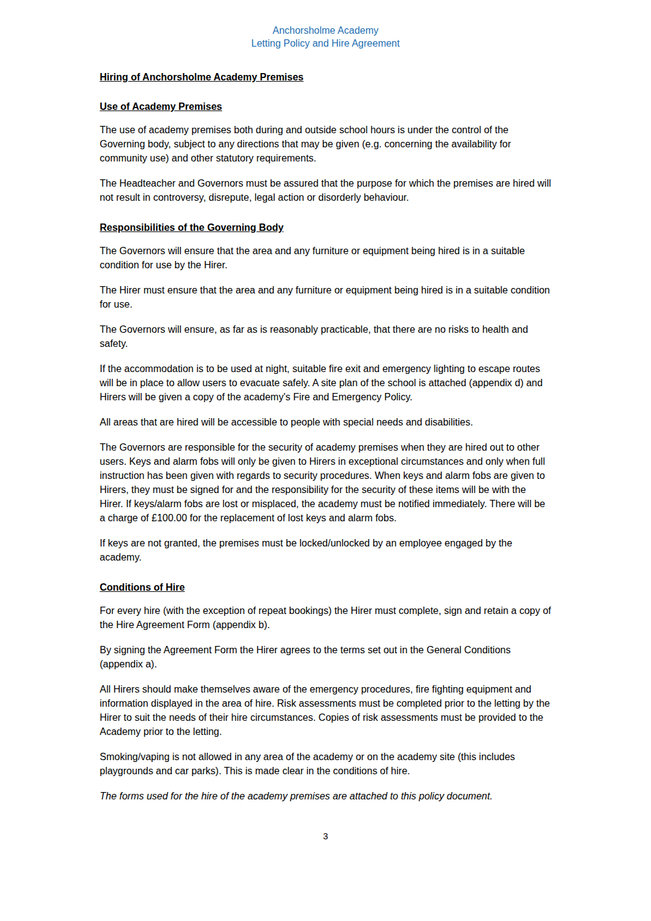Anchorsholme Academy
Letting Policy and Hire Agreement
Hiring of Anchorsholme Academy Premises
Use of Academy Premises
The use of academy premises both during and outside school hours is under the control of the Governing body, subject to any directions that may be given (e.g. concerning the availability for community use) and other statutory requirements.
The Headteacher and Governors must be assured that the purpose for which the premises are hired will not result in controversy, disrepute, legal action or disorderly behaviour.
Responsibilities of the Governing Body
The Governors will ensure that the area and any furniture or equipment being hired is in a suitable condition for use by the Hirer.
The Hirer must ensure that the area and any furniture or equipment being hired is in a suitable condition for use.
The Governors will ensure, as far as is reasonably practicable, that there are no risks to health and safety.
If the accommodation is to be used at night, suitable fire exit and emergency lighting to escape routes will be in place to allow users to evacuate safely. A site plan of the school is attached (appendix d) and Hirers will be given a copy of the academy's Fire and Emergency Policy.
All areas that are hired will be accessible to people with special needs and disabilities.
The Governors are responsible for the security of academy premises when they are hired out to other users. Keys and alarm fobs will only be given to Hirers in exceptional circumstances and only when full instruction has been given with regards to security procedures. When keys and alarm fobs are given to Hirers, they must be signed for and the responsibility for the security of these items will be with the Hirer. If keys/alarm fobs are lost or misplaced, the academy must be notified immediately. There will be a charge of £100.00 for the replacement of lost keys and alarm fobs.
If keys are not granted, the premises must be locked/unlocked by an employee engaged by the academy.
Conditions of Hire
For every hire (with the exception of repeat bookings) the Hirer must complete, sign and retain a copy of the Hire Agreement Form (appendix b).
By signing the Agreement Form the Hirer agrees to the terms set out in the General Conditions (appendix a).
All Hirers should make themselves aware of the emergency procedures, fire fighting equipment and information displayed in the area of hire. Risk assessments must be completed prior to the letting by the Hirer to suit the needs of their hire circumstances. Copies of risk assessments must be provided to the Academy prior to the letting.
Smoking/vaping is not allowed in any area of the academy or on the academy site (this includes playgrounds and car parks). This is made clear in the conditions of hire.
The forms used for the hire of the academy premises are attached to this policy document.
3